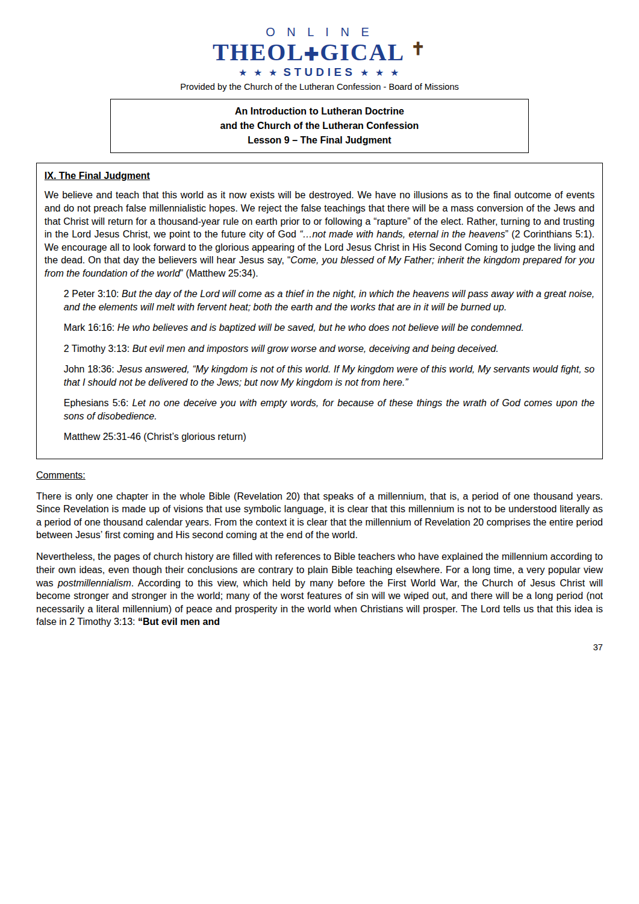O N L I N E
THEOL✚GICAL ✝
★ ★ ★ STUDIES ★ ★ ★
Provided by the Church of the Lutheran Confession - Board of Missions
An Introduction to Lutheran Doctrine
and the Church of the Lutheran Confession
Lesson 9 – The Final Judgment
IX. The Final Judgment
We believe and teach that this world as it now exists will be destroyed. We have no illusions as to the final outcome of events and do not preach false millennialistic hopes. We reject the false teachings that there will be a mass conversion of the Jews and that Christ will return for a thousand-year rule on earth prior to or following a “rapture” of the elect. Rather, turning to and trusting in the Lord Jesus Christ, we point to the future city of God “…not made with hands, eternal in the heavens” (2 Corinthians 5:1). We encourage all to look forward to the glorious appearing of the Lord Jesus Christ in His Second Coming to judge the living and the dead. On that day the believers will hear Jesus say, “Come, you blessed of My Father; inherit the kingdom prepared for you from the foundation of the world” (Matthew 25:34).
2 Peter 3:10: But the day of the Lord will come as a thief in the night, in which the heavens will pass away with a great noise, and the elements will melt with fervent heat; both the earth and the works that are in it will be burned up.
Mark 16:16: He who believes and is baptized will be saved, but he who does not believe will be condemned.
2 Timothy 3:13: But evil men and impostors will grow worse and worse, deceiving and being deceived.
John 18:36: Jesus answered, “My kingdom is not of this world. If My kingdom were of this world, My servants would fight, so that I should not be delivered to the Jews; but now My kingdom is not from here.”
Ephesians 5:6: Let no one deceive you with empty words, for because of these things the wrath of God comes upon the sons of disobedience.
Matthew 25:31-46 (Christ’s glorious return)
Comments:
There is only one chapter in the whole Bible (Revelation 20) that speaks of a millennium, that is, a period of one thousand years. Since Revelation is made up of visions that use symbolic language, it is clear that this millennium is not to be understood literally as a period of one thousand calendar years. From the context it is clear that the millennium of Revelation 20 comprises the entire period between Jesus’ first coming and His second coming at the end of the world.
Nevertheless, the pages of church history are filled with references to Bible teachers who have explained the millennium according to their own ideas, even though their conclusions are contrary to plain Bible teaching elsewhere. For a long time, a very popular view was postmillennialism. According to this view, which held by many before the First World War, the Church of Jesus Christ will become stronger and stronger in the world; many of the worst features of sin will we wiped out, and there will be a long period (not necessarily a literal millennium) of peace and prosperity in the world when Christians will prosper. The Lord tells us that this idea is false in 2 Timothy 3:13: “But evil men and
37